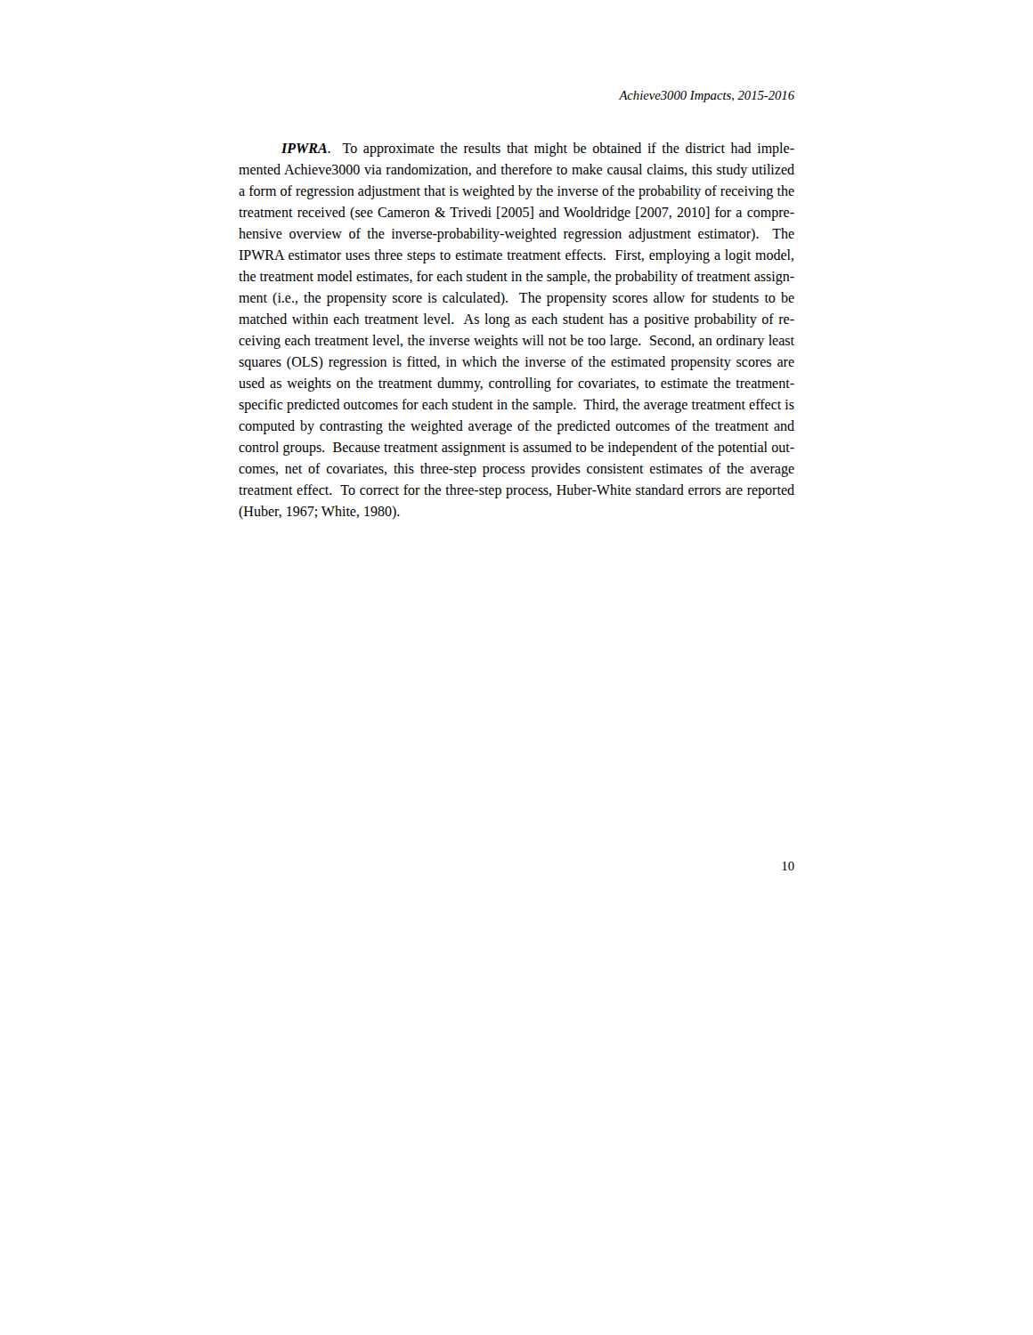Achieve3000 Impacts, 2015-2016
IPWRA. To approximate the results that might be obtained if the district had implemented Achieve3000 via randomization, and therefore to make causal claims, this study utilized a form of regression adjustment that is weighted by the inverse of the probability of receiving the treatment received (see Cameron & Trivedi [2005] and Wooldridge [2007, 2010] for a comprehensive overview of the inverse-probability-weighted regression adjustment estimator). The IPWRA estimator uses three steps to estimate treatment effects. First, employing a logit model, the treatment model estimates, for each student in the sample, the probability of treatment assignment (i.e., the propensity score is calculated). The propensity scores allow for students to be matched within each treatment level. As long as each student has a positive probability of receiving each treatment level, the inverse weights will not be too large. Second, an ordinary least squares (OLS) regression is fitted, in which the inverse of the estimated propensity scores are used as weights on the treatment dummy, controlling for covariates, to estimate the treatment-specific predicted outcomes for each student in the sample. Third, the average treatment effect is computed by contrasting the weighted average of the predicted outcomes of the treatment and control groups. Because treatment assignment is assumed to be independent of the potential outcomes, net of covariates, this three-step process provides consistent estimates of the average treatment effect. To correct for the three-step process, Huber-White standard errors are reported (Huber, 1967; White, 1980).
10